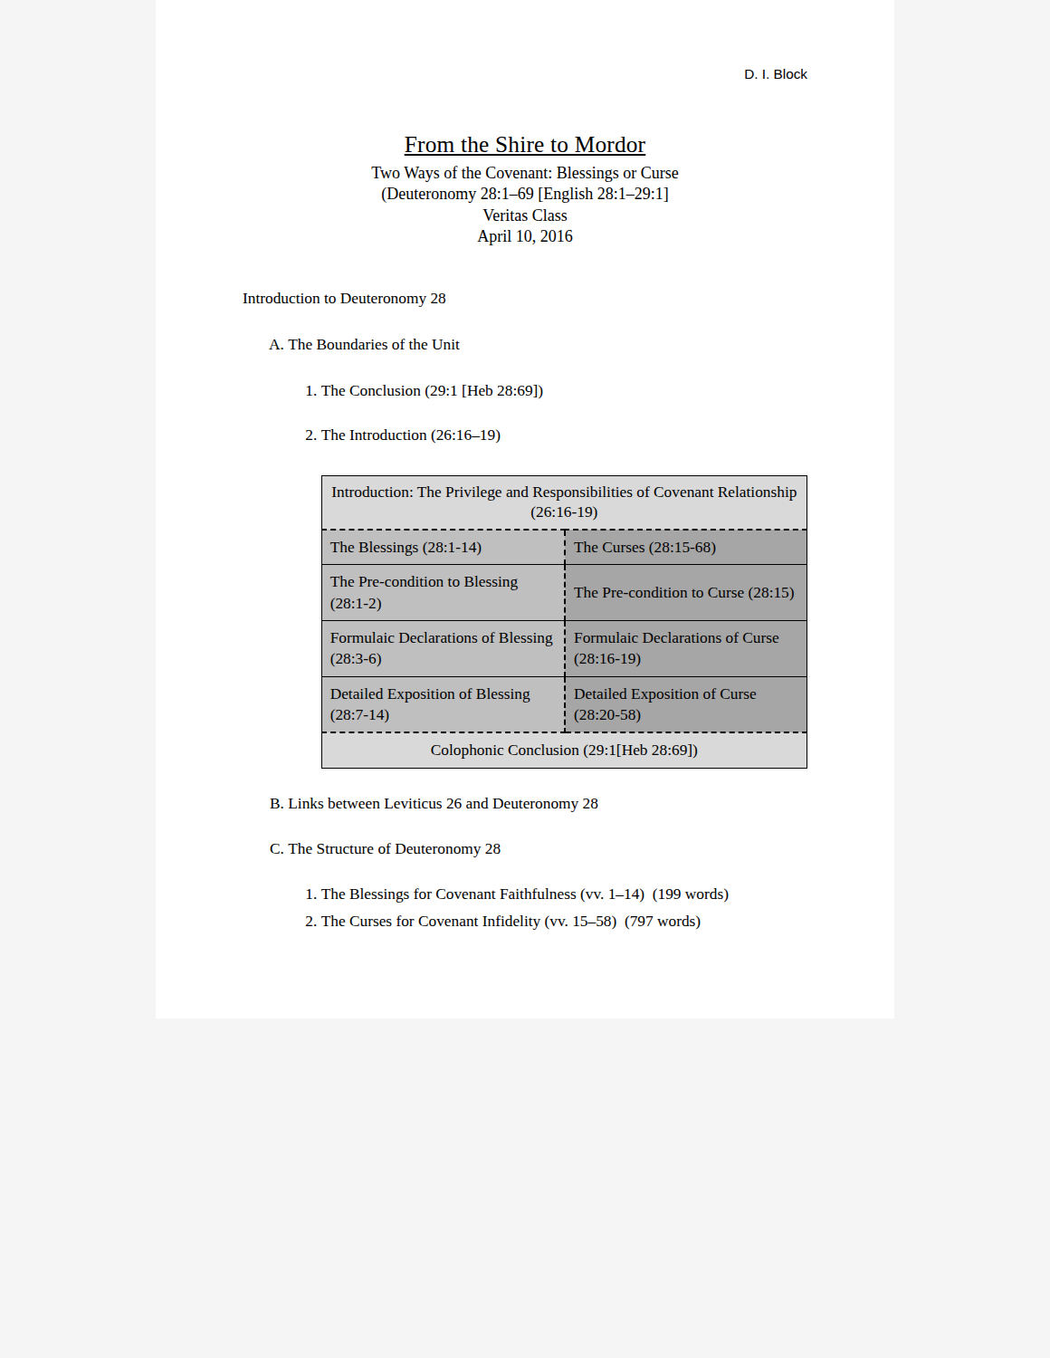D. I. Block
From the Shire to Mordor
Two Ways of the Covenant: Blessings or Curse (Deuteronomy 28:1–69 [English 28:1–29:1] Veritas Class April 10, 2016
Introduction to Deuteronomy 28
The Boundaries of the Unit
The Conclusion (29:1 [Heb 28:69])
The Introduction (26:16–19)
| Introduction: The Privilege and Responsibilities of Covenant Relationship (26:16-19) |
| The Blessings (28:1-14) | The Curses (28:15-68) |
| The Pre-condition to Blessing (28:1-2) | The Pre-condition to Curse (28:15) |
| Formulaic Declarations of Blessing (28:3-6) | Formulaic Declarations of Curse (28:16-19) |
| Detailed Exposition of Blessing (28:7-14) | Detailed Exposition of Curse (28:20-58) |
| Colophonic Conclusion (29:1[Heb 28:69]) |
Links between Leviticus 26 and Deuteronomy 28
The Structure of Deuteronomy 28
The Blessings for Covenant Faithfulness (vv. 1–14) (199 words)
The Curses for Covenant Infidelity (vv. 15–58) (797 words)